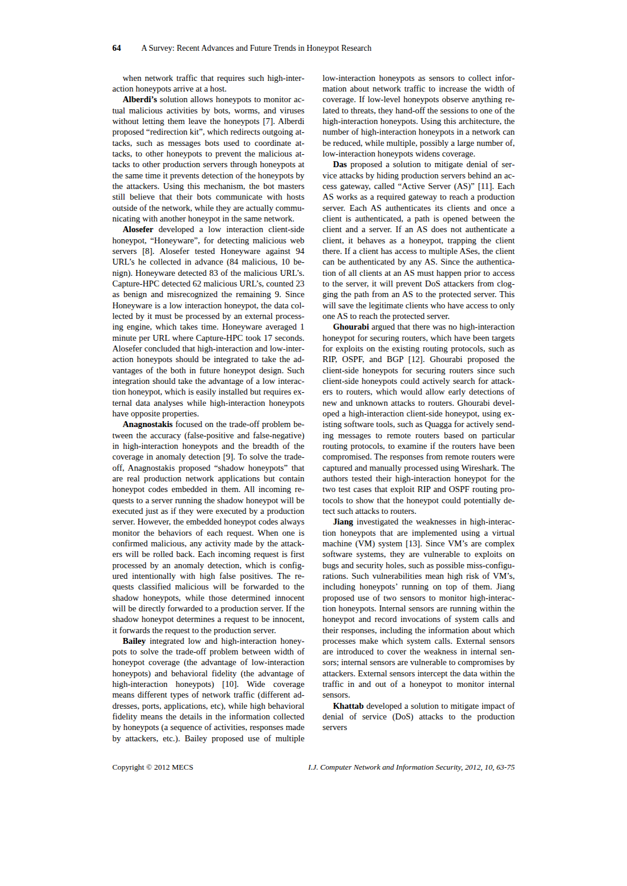64
A Survey: Recent Advances and Future Trends in Honeypot Research
when network traffic that requires such high-interaction honeypots arrive at a host.
Alberdi’s solution allows honeypots to monitor actual malicious activities by bots, worms, and viruses without letting them leave the honeypots [7]. Alberdi proposed “redirection kit”, which redirects outgoing attacks, such as messages bots used to coordinate attacks, to other honeypots to prevent the malicious attacks to other production servers through honeypots at the same time it prevents detection of the honeypots by the attackers. Using this mechanism, the bot masters still believe that their bots communicate with hosts outside of the network, while they are actually communicating with another honeypot in the same network.
Alosefer developed a low interaction client-side honeypot, “Honeyware”, for detecting malicious web servers [8]. Alosefer tested Honeyware against 94 URL’s he collected in advance (84 malicious, 10 benign). Honeyware detected 83 of the malicious URL’s. Capture-HPC detected 62 malicious URL’s, counted 23 as benign and misrecognized the remaining 9. Since Honeyware is a low interaction honeypot, the data collected by it must be processed by an external processing engine, which takes time. Honeyware averaged 1 minute per URL where Capture-HPC took 17 seconds. Alosefer concluded that high-interaction and low-interaction honeypots should be integrated to take the advantages of the both in future honeypot design. Such integration should take the advantage of a low interaction honeypot, which is easily installed but requires external data analyses while high-interaction honeypots have opposite properties.
Anagnostakis focused on the trade-off problem between the accuracy (false-positive and false-negative) in high-interaction honeypots and the breadth of the coverage in anomaly detection [9]. To solve the trade-off, Anagnostakis proposed “shadow honeypots” that are real production network applications but contain honeypot codes embedded in them. All incoming requests to a server running the shadow honeypot will be executed just as if they were executed by a production server. However, the embedded honeypot codes always monitor the behaviors of each request. When one is confirmed malicious, any activity made by the attackers will be rolled back. Each incoming request is first processed by an anomaly detection, which is configured intentionally with high false positives. The requests classified malicious will be forwarded to the shadow honeypots, while those determined innocent will be directly forwarded to a production server. If the shadow honeypot determines a request to be innocent, it forwards the request to the production server.
Bailey integrated low and high-interaction honeypots to solve the trade-off problem between width of honeypot coverage (the advantage of low-interaction honeypots) and behavioral fidelity (the advantage of high-interaction honeypots) [10]. Wide coverage means different types of network traffic (different addresses, ports, applications, etc), while high behavioral fidelity means the details in the information collected by honeypots (a sequence of activities, responses made by attackers, etc.). Bailey proposed use of multiple low-interaction honeypots as sensors to collect information about network traffic to increase the width of coverage. If low-level honeypots observe anything related to threats, they hand-off the sessions to one of the high-interaction honeypots. Using this architecture, the number of high-interaction honeypots in a network can be reduced, while multiple, possibly a large number of, low-interaction honeypots widens coverage.
Das proposed a solution to mitigate denial of service attacks by hiding production servers behind an access gateway, called “Active Server (AS)” [11]. Each AS works as a required gateway to reach a production server. Each AS authenticates its clients and once a client is authenticated, a path is opened between the client and a server. If an AS does not authenticate a client, it behaves as a honeypot, trapping the client there. If a client has access to multiple ASes, the client can be authenticated by any AS. Since the authentication of all clients at an AS must happen prior to access to the server, it will prevent DoS attackers from clogging the path from an AS to the protected server. This will save the legitimate clients who have access to only one AS to reach the protected server.
Ghourabi argued that there was no high-interaction honeypot for securing routers, which have been targets for exploits on the existing routing protocols, such as RIP, OSPF, and BGP [12]. Ghourabi proposed the client-side honeypots for securing routers since such client-side honeypots could actively search for attackers to routers, which would allow early detections of new and unknown attacks to routers. Ghourabi developed a high-interaction client-side honeypot, using existing software tools, such as Quagga for actively sending messages to remote routers based on particular routing protocols, to examine if the routers have been compromised. The responses from remote routers were captured and manually processed using Wireshark. The authors tested their high-interaction honeypot for the two test cases that exploit RIP and OSPF routing protocols to show that the honeypot could potentially detect such attacks to routers.
Jiang investigated the weaknesses in high-interaction honeypots that are implemented using a virtual machine (VM) system [13]. Since VM’s are complex software systems, they are vulnerable to exploits on bugs and security holes, such as possible miss-configurations. Such vulnerabilities mean high risk of VM’s, including honeypots’ running on top of them. Jiang proposed use of two sensors to monitor high-interaction honeypots. Internal sensors are running within the honeypot and record invocations of system calls and their responses, including the information about which processes make which system calls. External sensors are introduced to cover the weakness in internal sensors; internal sensors are vulnerable to compromises by attackers. External sensors intercept the data within the traffic in and out of a honeypot to monitor internal sensors.
Khattab developed a solution to mitigate impact of denial of service (DoS) attacks to the production servers
Copyright © 2012 MECS
I.J. Computer Network and Information Security, 2012, 10, 63-75